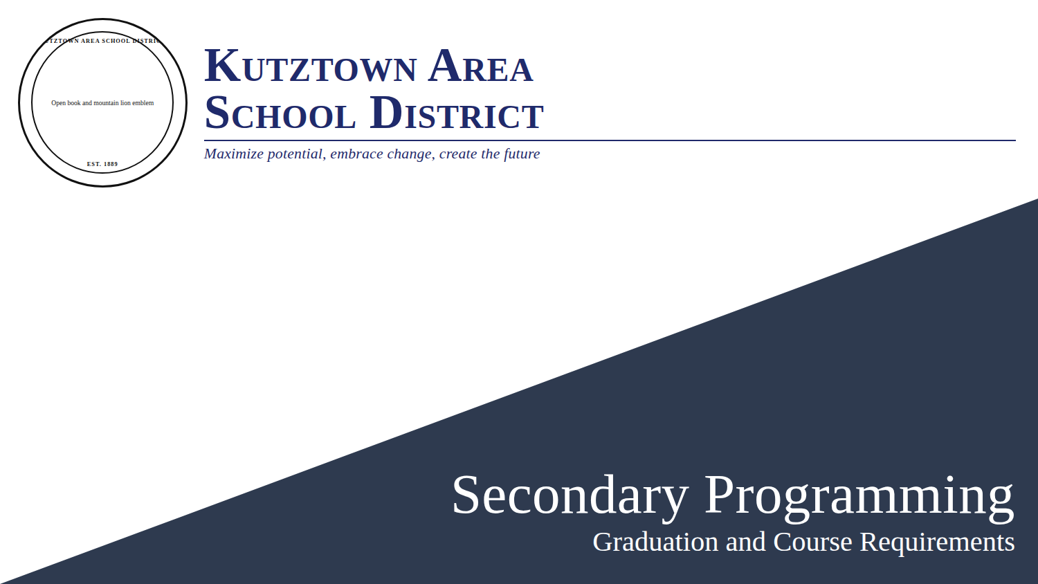Kutztown Area School District Open book and mountain lion emblem Est. 1889
KUTZTOWN AREA SCHOOL DISTRICT
Maximize potential, embrace change, create the future
Secondary Programming
Graduation and Course Requirements